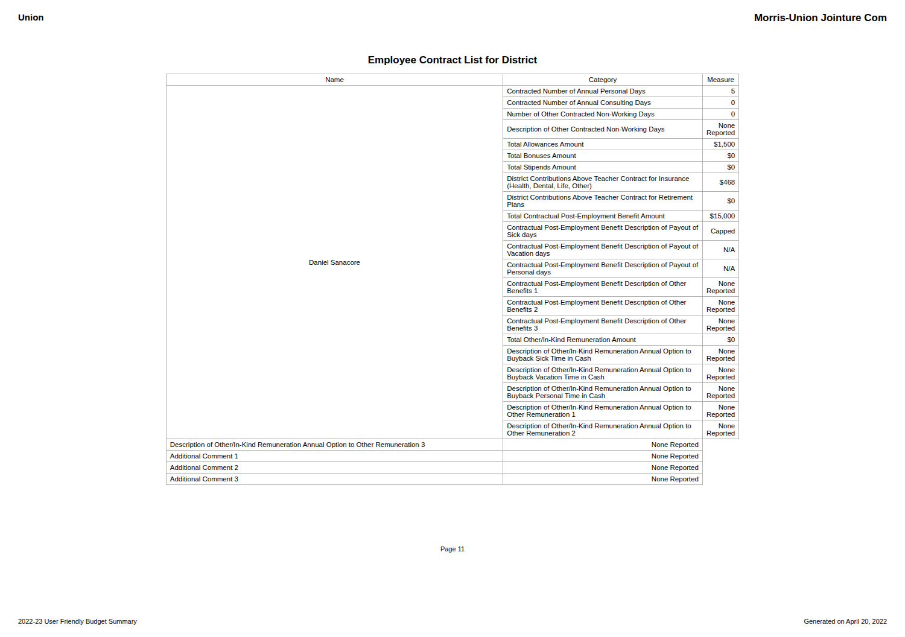Union
Morris-Union Jointure Com
Employee Contract List for District
| Name | Category | Measure |
| --- | --- | --- |
| Daniel Sanacore | Contracted Number of Annual Personal Days | 5 |
| Contracted Number of Annual Consulting Days | 0 |
| Number of Other Contracted Non-Working Days | 0 |
| Description of Other Contracted Non-Working Days | None Reported |
| Total Allowances Amount | $1,500 |
| Total Bonuses Amount | $0 |
| Total Stipends Amount | $0 |
| District Contributions Above Teacher Contract for Insurance (Health, Dental, Life, Other) | $468 |
| District Contributions Above Teacher Contract for Retirement Plans | $0 |
| Total Contractual Post-Employment Benefit Amount | $15,000 |
| Contractual Post-Employment Benefit Description of Payout of Sick days | Capped |
| Contractual Post-Employment Benefit Description of Payout of Vacation days | N/A |
| Contractual Post-Employment Benefit Description of Payout of Personal days | N/A |
| Contractual Post-Employment Benefit Description of Other Benefits 1 | None Reported |
| Contractual Post-Employment Benefit Description of Other Benefits 2 | None Reported |
| Contractual Post-Employment Benefit Description of Other Benefits 3 | None Reported |
| Total Other/In-Kind Remuneration Amount | $0 |
| Description of Other/In-Kind Remuneration Annual Option to Buyback Sick Time in Cash | None Reported |
| Description of Other/In-Kind Remuneration Annual Option to Buyback Vacation Time in Cash | None Reported |
| Description of Other/In-Kind Remuneration Annual Option to Buyback Personal Time in Cash | None Reported |
| Description of Other/In-Kind Remuneration Annual Option to Other Remuneration 1 | None Reported |
| Description of Other/In-Kind Remuneration Annual Option to Other Remuneration 2 | None Reported |
| Description of Other/In-Kind Remuneration Annual Option to Other Remuneration 3 | None Reported |
| Additional Comment 1 | None Reported |
| Additional Comment 2 | None Reported |
| Additional Comment 3 | None Reported |
Page 11
2022-23 User Friendly Budget Summary
Generated on April 20, 2022